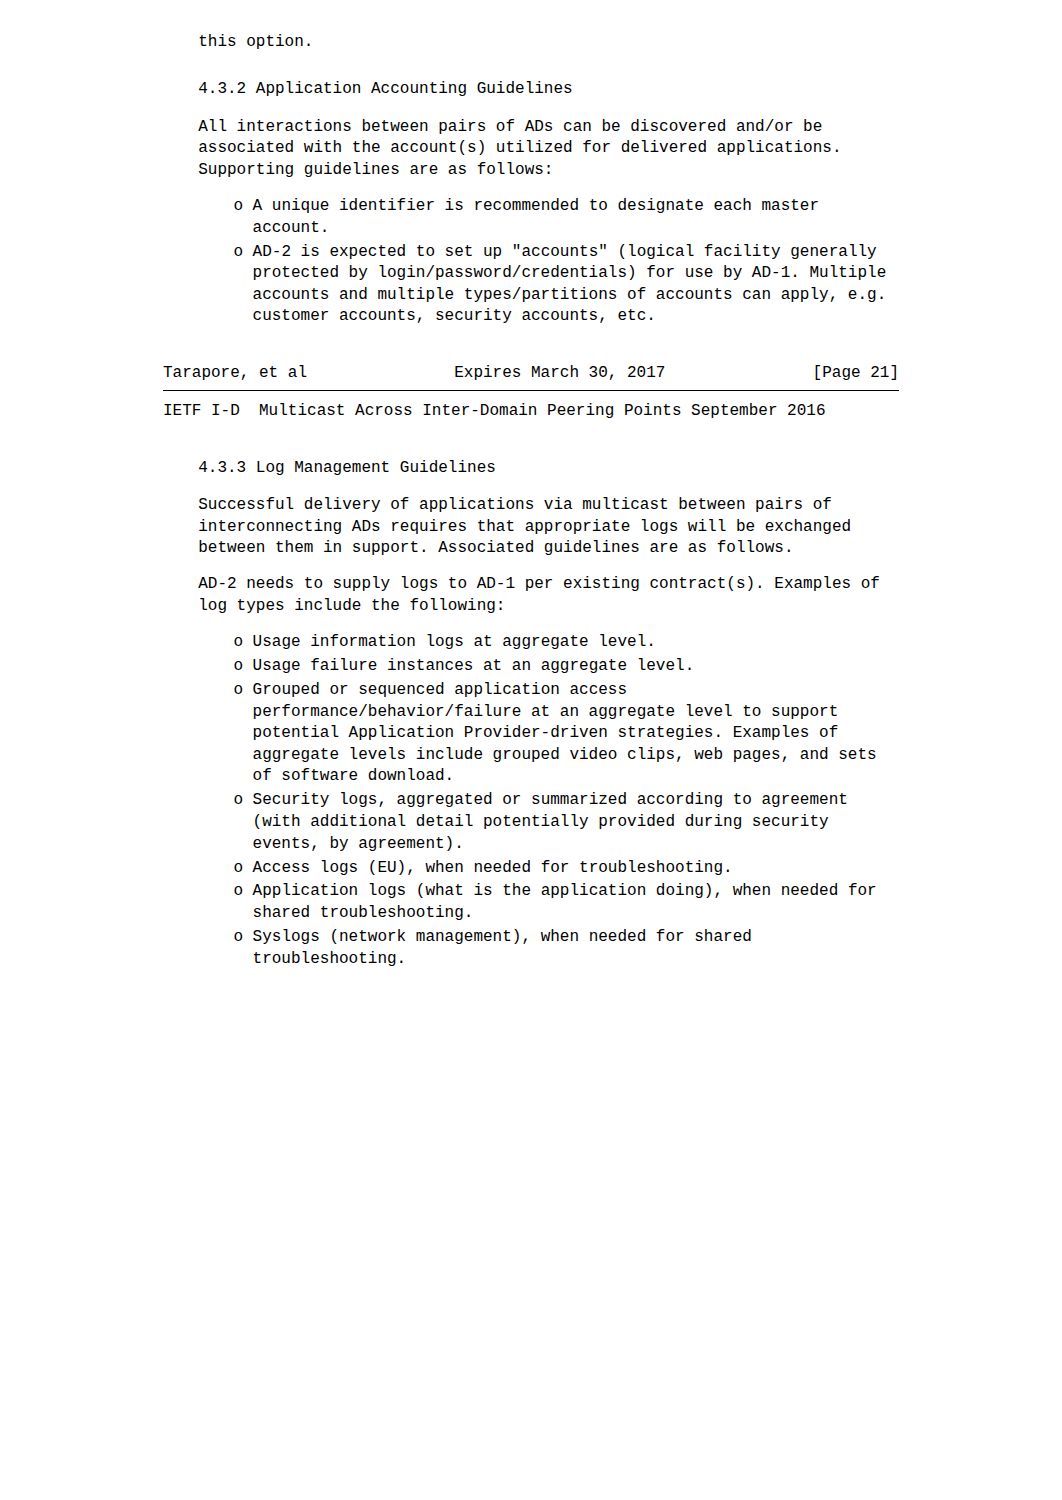this option.
4.3.2 Application Accounting Guidelines
All interactions between pairs of ADs can be discovered and/or be associated with the account(s) utilized for delivered applications. Supporting guidelines are as follows:
A unique identifier is recommended to designate each master account.
AD-2 is expected to set up "accounts" (logical facility generally protected by login/password/credentials) for use by AD-1. Multiple accounts and multiple types/partitions of accounts can apply, e.g. customer accounts, security accounts, etc.
Tarapore, et al Expires March 30, 2017 [Page 21]
IETF I-D Multicast Across Inter-Domain Peering Points September 2016
4.3.3 Log Management Guidelines
Successful delivery of applications via multicast between pairs of interconnecting ADs requires that appropriate logs will be exchanged between them in support. Associated guidelines are as follows.
AD-2 needs to supply logs to AD-1 per existing contract(s). Examples of log types include the following:
Usage information logs at aggregate level.
Usage failure instances at an aggregate level.
Grouped or sequenced application access performance/behavior/failure at an aggregate level to support potential Application Provider-driven strategies. Examples of aggregate levels include grouped video clips, web pages, and sets of software download.
Security logs, aggregated or summarized according to agreement (with additional detail potentially provided during security events, by agreement).
Access logs (EU), when needed for troubleshooting.
Application logs (what is the application doing), when needed for shared troubleshooting.
Syslogs (network management), when needed for shared troubleshooting.